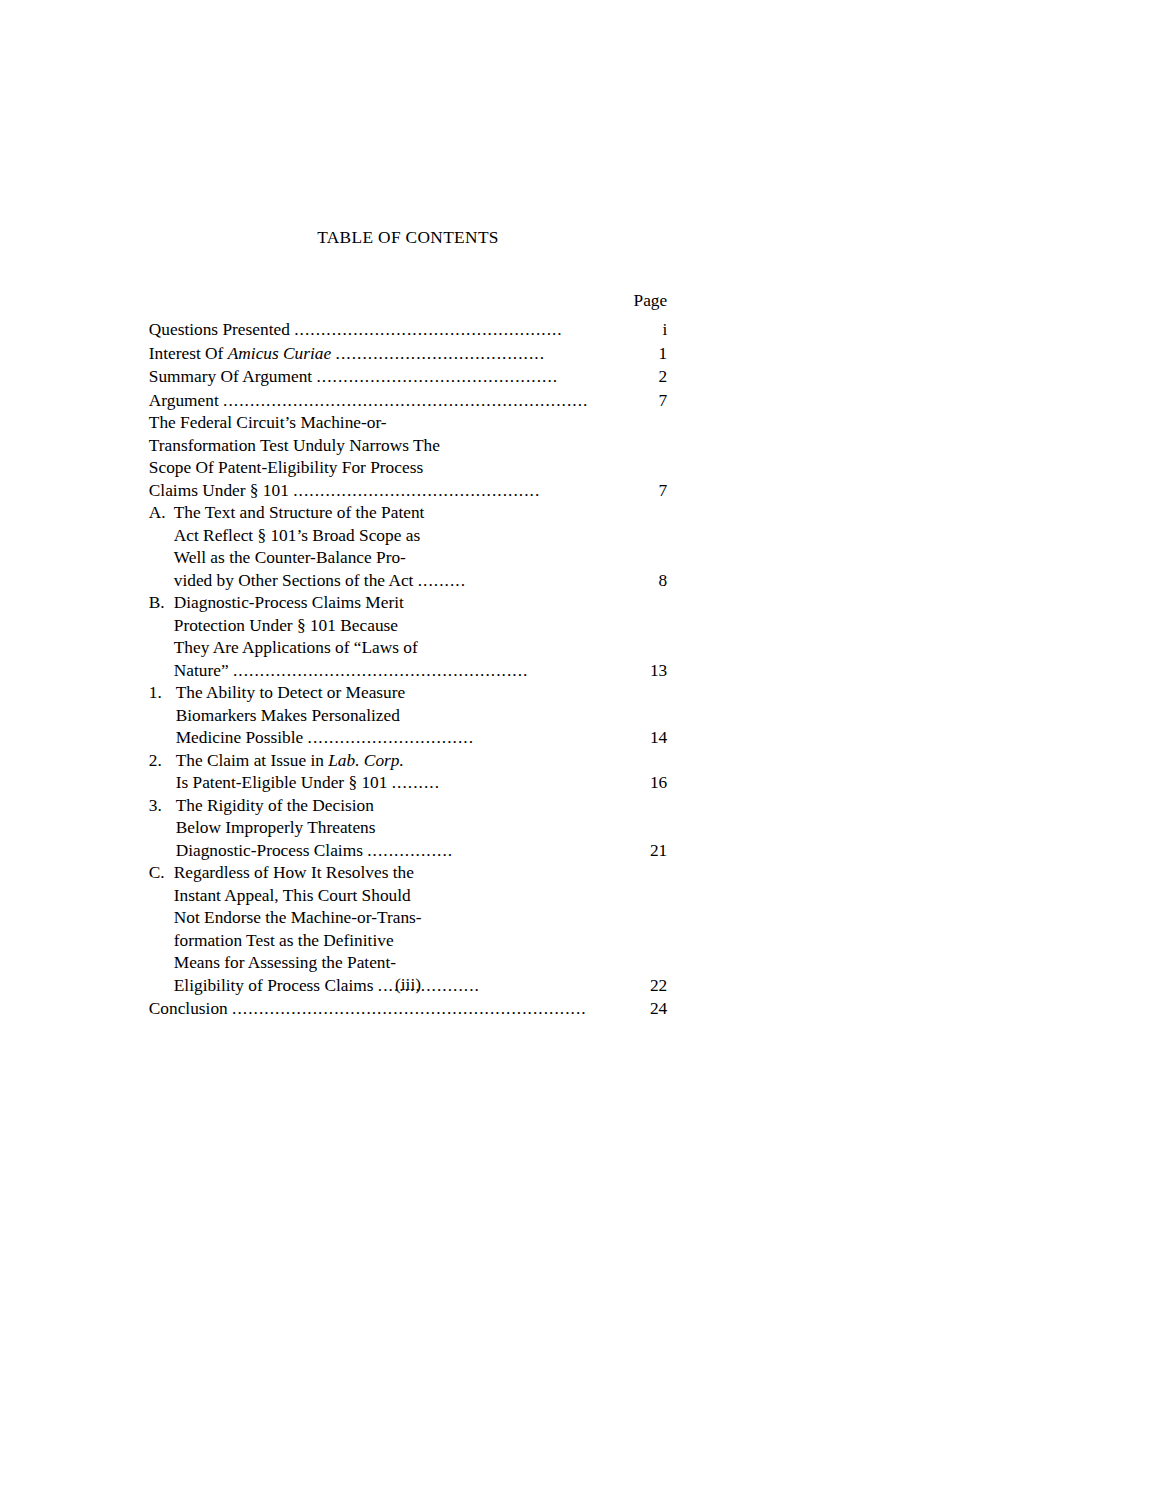TABLE OF CONTENTS
Page
| Questions Presented .................................................. | i |
| Interest Of Amicus Curiae ....................................... | 1 |
| Summary Of Argument ............................................. | 2 |
| Argument .................................................................... | 7 |
| The Federal Circuit’s Machine-or- Transformation Test Unduly Narrows The Scope Of Patent-Eligibility For Process Claims Under § 101 .............................................. | 7 |
| A. The Text and Structure of the Patent Act Reflect § 101’s Broad Scope as Well as the Counter-Balance Pro- vided by Other Sections of the Act ......... | 8 |
| B. Diagnostic-Process Claims Merit Protection Under § 101 Because They Are Applications of “Laws of Nature” ....................................................... | 13 |
| 1. The Ability to Detect or Measure Biomarkers Makes Personalized Medicine Possible ............................... | 14 |
| 2. The Claim at Issue in Lab. Corp. Is Patent-Eligible Under § 101 ......... | 16 |
| 3. The Rigidity of the Decision Below Improperly Threatens Diagnostic-Process Claims ................ | 21 |
| C. Regardless of How It Resolves the Instant Appeal, This Court Should Not Endorse the Machine-or-Trans- formation Test as the Definitive Means for Assessing the Patent- Eligibility of Process Claims ................... | 22 |
| Conclusion .................................................................. | 24 |
(iii)